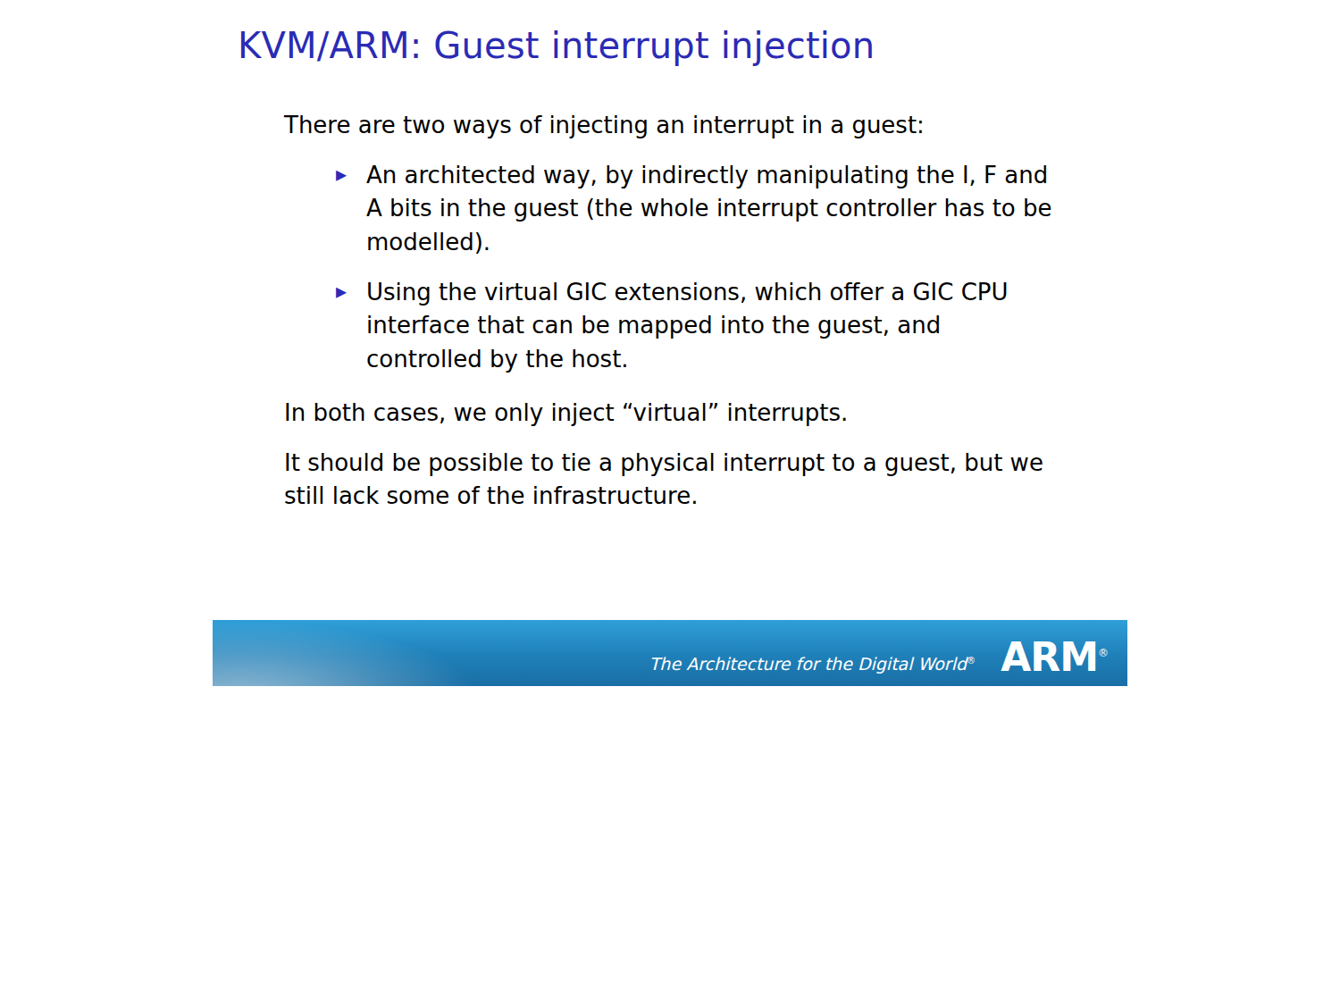KVM/ARM: Guest interrupt injection
There are two ways of injecting an interrupt in a guest:
An architected way, by indirectly manipulating the I, F and A bits in the guest (the whole interrupt controller has to be modelled).
Using the virtual GIC extensions, which offer a GIC CPU interface that can be mapped into the guest, and controlled by the host.
In both cases, we only inject “virtual” interrupts.
It should be possible to tie a physical interrupt to a guest, but we still lack some of the infrastructure.
The Architecture for the Digital World®
ARM®